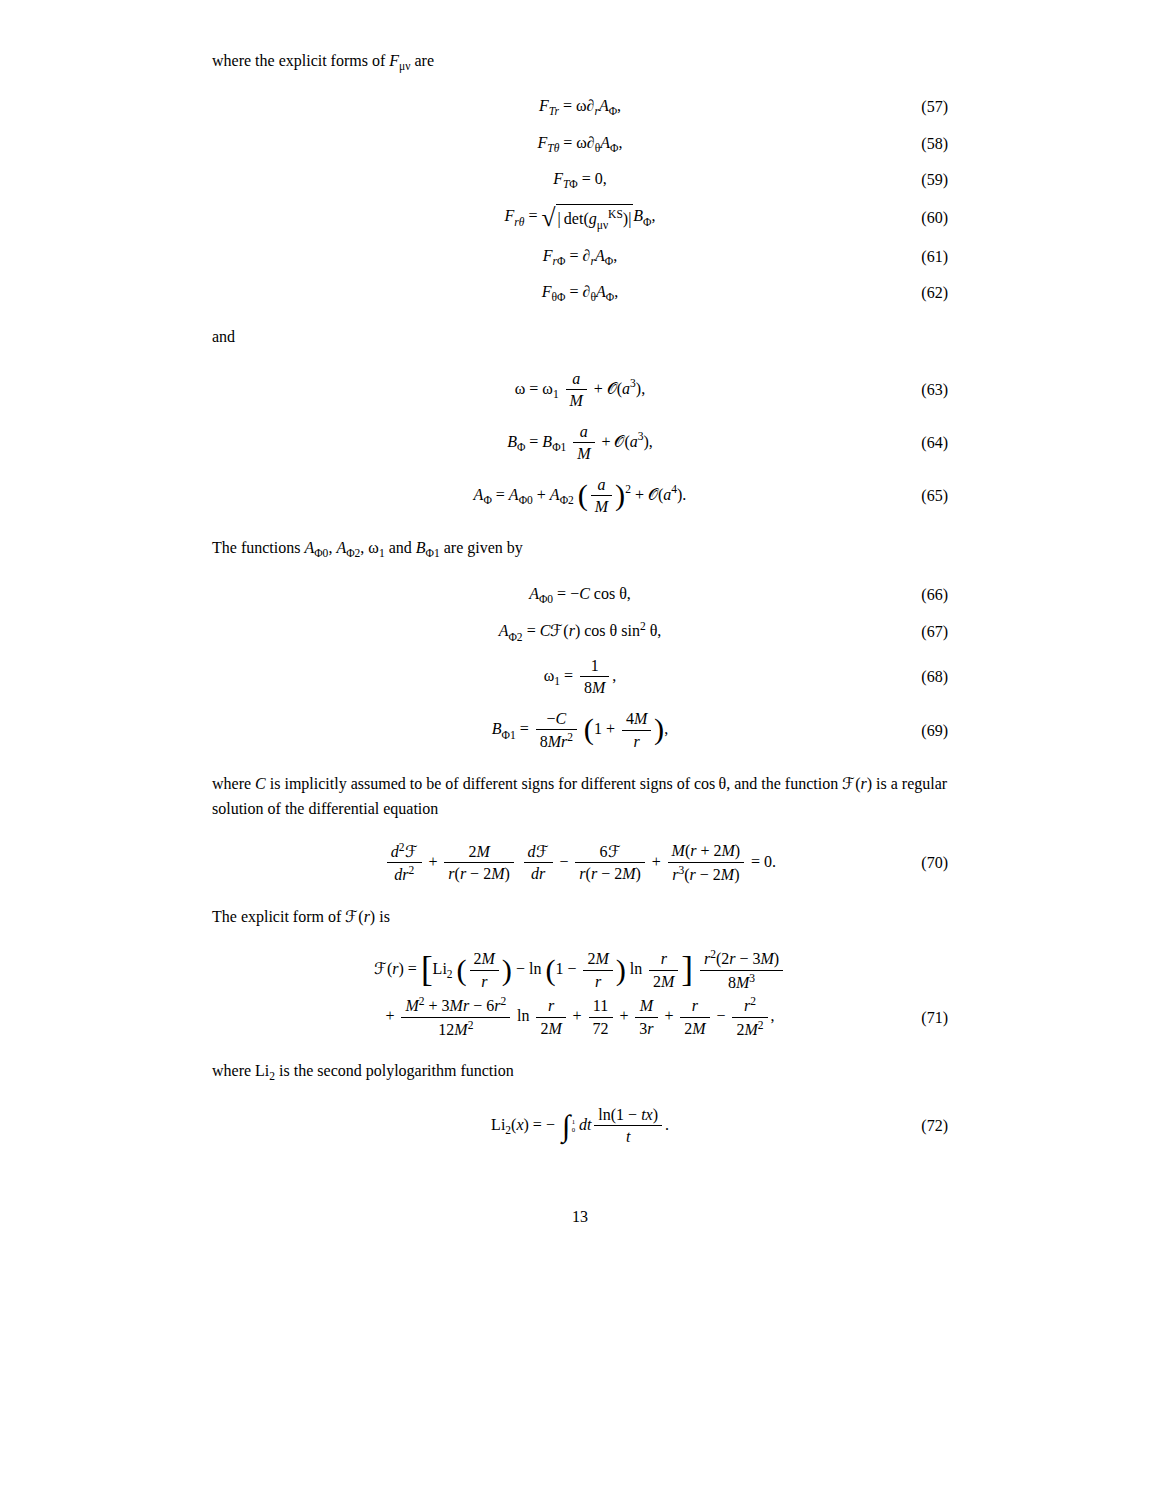where the explicit forms of Fμν are
FTr = ω∂rAΦ,
(57)
FTθ = ω∂θAΦ,
(58)
FTΦ = 0,
(59)
Frθ = √| det(gμνKS)|BΦ,
(60)
Fr Φ = ∂rAΦ,
(61)
FθΦ = ∂θAΦ,
(62)
and
ω = ω1 aM + 𝒪(a3),
(63)
BΦ = BΦ1 aM + 𝒪(a3),
(64)
AΦ = AΦ0 + AΦ2 (aM)2 + 𝒪(a4).
(65)
The functions AΦ0, AΦ2, ω1 and BΦ1 are given by
AΦ0 = −C cos θ,
(66)
AΦ2 = Cℱ(r) cos θ sin2 θ,
(67)
ω1 = 18M,
(68)
BΦ1 = −C 8Mr2 (1 + 4M r),
(69)
where C is implicitly assumed to be of different signs for different signs of cos θ, and the function ℱ(r) is a regular solution of the differential equation
d2ℱ dr2 + 2M r(r − 2M) d ℱ dr − 6ℱ r(r − 2M) + M(r + 2M) r3(r − 2M) = 0.
(70)
The explicit form of ℱ(r) is
ℱ(r) = [Li2 (2M r) − ln (1 − 2M r) ln r 2M] r2(2r − 3M) 8M3
+ M2 + 3Mr − 6r212M2 ln r 2M + 1172 + M 3r + r 2M − r22M2,
(71)
where Li2 is the second polylogarithm function
Li2(x) = − ∫10 dt ln(1 − tx) t.
(72)
13